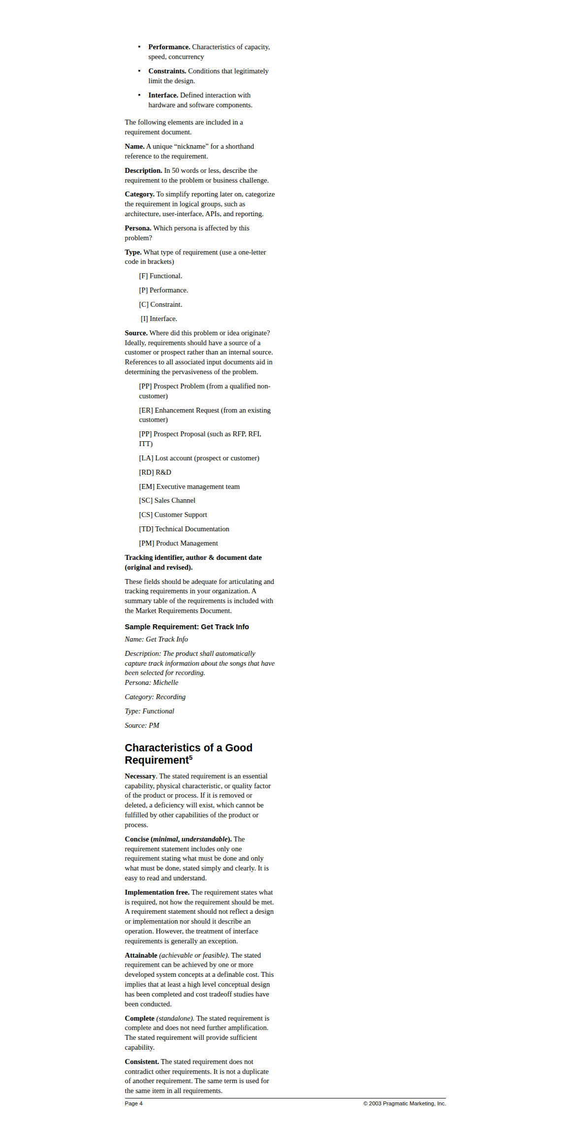Performance. Characteristics of capacity, speed, concurrency
Constraints. Conditions that legitimately limit the design.
Interface. Defined interaction with hardware and software components.
The following elements are included in a requirement document.
Name. A unique “nickname” for a shorthand reference to the requirement.
Description. In 50 words or less, describe the requirement to the problem or business challenge.
Category. To simplify reporting later on, categorize the requirement in logical groups, such as architecture, user-interface, APIs, and reporting.
Persona. Which persona is affected by this problem?
Type. What type of requirement (use a one-letter code in brackets)
[F] Functional.
[P] Performance.
[C] Constraint.
[I] Interface.
Source. Where did this problem or idea originate? Ideally, requirements should have a source of a customer or prospect rather than an internal source. References to all associated input documents aid in determining the pervasiveness of the problem.
[PP] Prospect Problem (from a qualified non-customer)
[ER] Enhancement Request (from an existing customer)
[PP] Prospect Proposal (such as RFP, RFI, ITT)
[LA] Lost account (prospect or customer)
[RD] R&D
[EM] Executive management team
[SC] Sales Channel
[CS] Customer Support
[TD] Technical Documentation
[PM] Product Management
Tracking identifier, author & document date (original and revised).
These fields should be adequate for articulating and tracking requirements in your organization. A summary table of the requirements is included with the Market Requirements Document.
Sample Requirement: Get Track Info
Name: Get Track Info
Description: The product shall automatically capture track information about the songs that have been selected for recording.
Persona: Michelle
Category: Recording
Type: Functional
Source: PM
Characteristics of a Good Requirement5
Necessary. The stated requirement is an essential capability, physical characteristic, or quality factor of the product or process. If it is removed or deleted, a deficiency will exist, which cannot be fulfilled by other capabilities of the product or process.
Concise (minimal, understandable). The requirement statement includes only one requirement stating what must be done and only what must be done, stated simply and clearly. It is easy to read and understand.
Implementation free. The requirement states what is required, not how the requirement should be met. A requirement statement should not reflect a design or implementation nor should it describe an operation. However, the treatment of interface requirements is generally an exception.
Attainable (achievable or feasible). The stated requirement can be achieved by one or more developed system concepts at a definable cost. This implies that at least a high level conceptual design has been completed and cost tradeoff studies have been conducted.
Complete (standalone). The stated requirement is complete and does not need further amplification. The stated requirement will provide sufficient capability.
Consistent. The stated requirement does not contradict other requirements. It is not a duplicate of another requirement. The same term is used for the same item in all requirements.
Page 4
© 2003 Pragmatic Marketing, Inc.